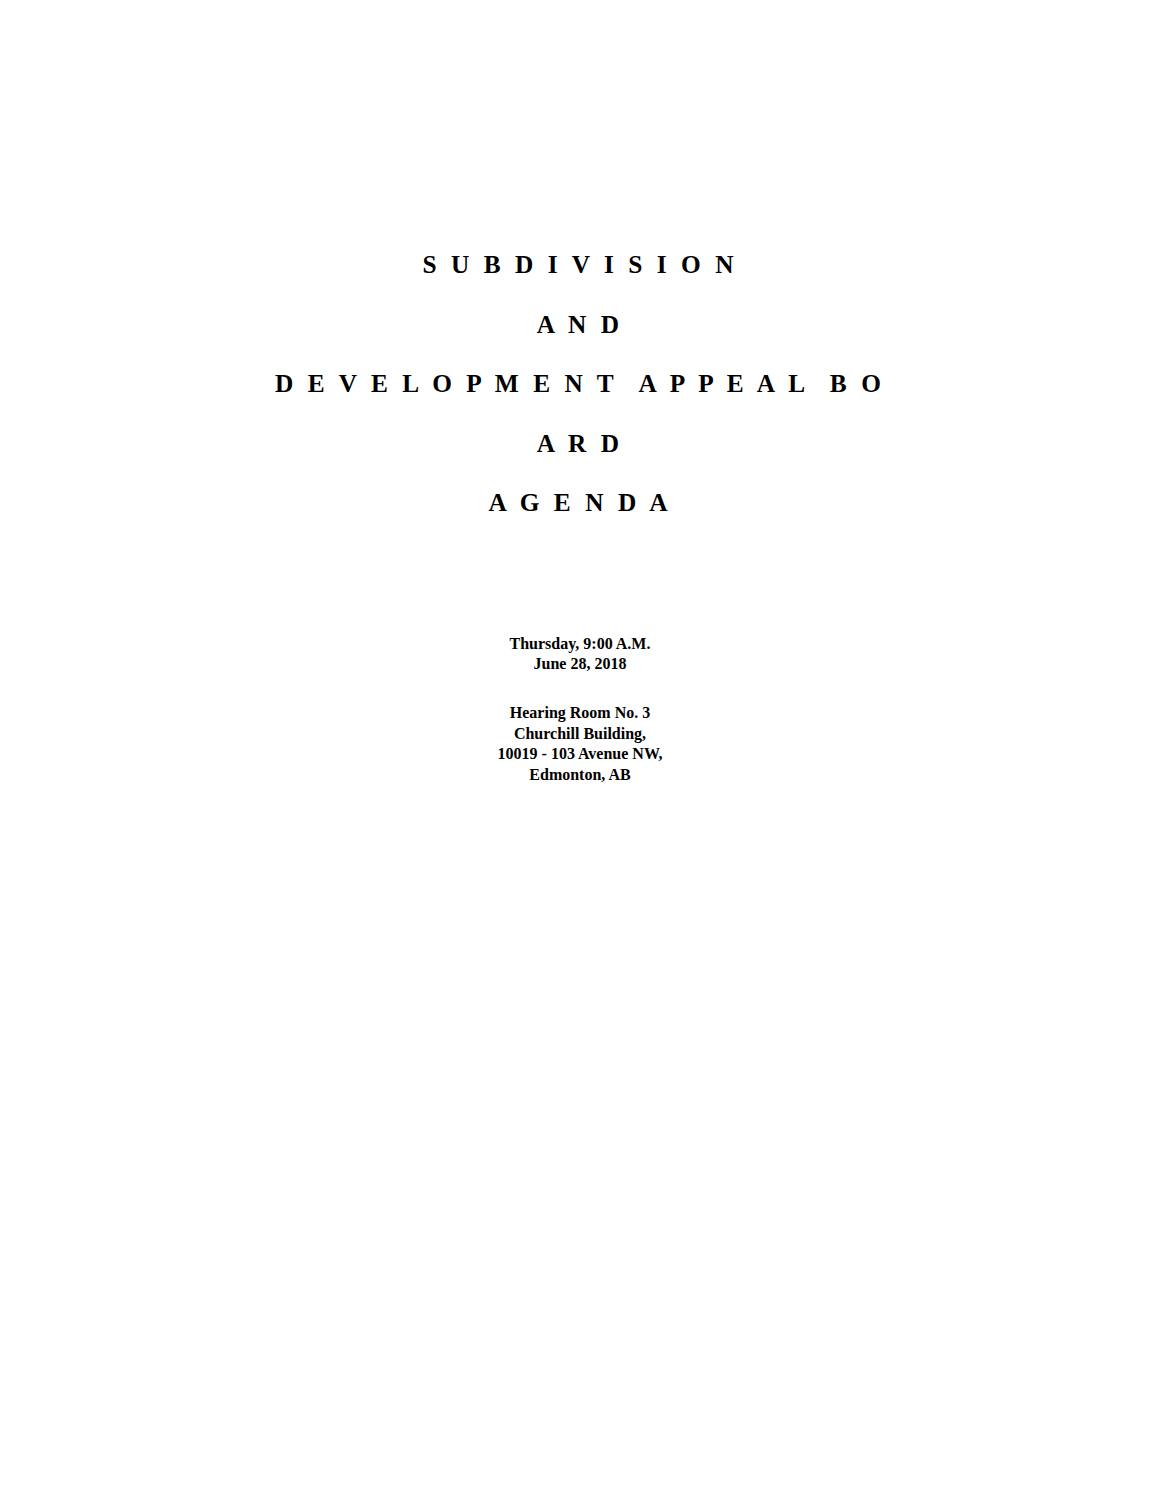S U B D I V I S I O N A N D D E V E L O P M E N T A P P E A L B O A R D A G E N D A
Thursday, 9:00 A.M.
June 28, 2018
Hearing Room No. 3
Churchill Building,
10019 - 103 Avenue NW,
Edmonton, AB